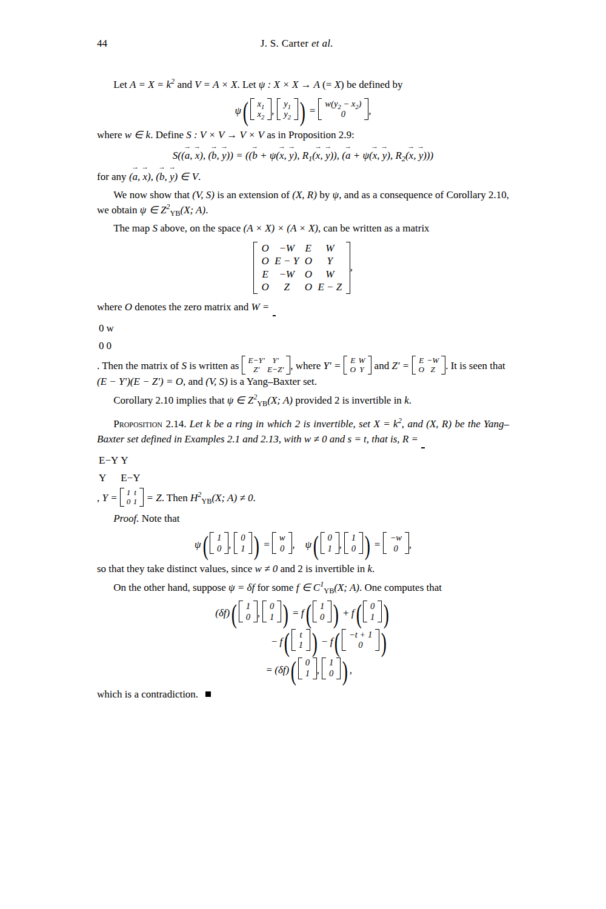44 J. S. Carter et al.
Let A = X = k2 and V = A × X. Let ψ : X × X → A (= X) be defined by
ψ(
| x 1 |
| x 2 |
,
| y 1 |
| y 2 |
) =
| w(y 2 − x 2 ) |
| 0 |
,
where w ∈ k. Define S : V × V → V × V as in Proposition 2.9:
S((a, x), (b, y)) = ((b + ψ(x, y), R1(x, y)), (a + ψ(x, y), R2(x, y)))
for any (a, x), (b, y) ∈ V.
We now show that (V, S) is an extension of (X, R) by ψ, and as a consequence of Corollary 2.10, we obtain ψ ∈ Z2YB(X; A).
The map S above, on the space (A × X) × (A × X), can be written as a matrix
| O | −W | E | W |
| O | E − Y | O | Y |
| E | −W | O | W |
| O | Z | O | E − Z |
,
where O denotes the zero matrix and W =
| 0 | w |
| 0 | 0 |
. Then the matrix of S is written as
| E−Y′ | Y′ |
| Z′ | E−Z′ |
, where Y′ =
| E | W |
| O | Y |
and Z′ =
| E | −W |
| O | Z |
. It is seen that (E − Y′)(E − Z′) = O, and (V, S) is a Yang–Baxter set.
Corollary 2.10 implies that ψ ∈ Z2YB(X; A) provided 2 is invertible in k.
Proposition 2.14. Let k be a ring in which 2 is invertible, set X = k2, and (X, R) be the Yang–Baxter set defined in Examples 2.1 and 2.13, with w ≠ 0 and s = t, that is, R =
| E−Y | Y |
| Y | E−Y |
, Y =
| 1 | t |
| 0 | 1 |
= Z. Then H2YB(X; A) ≠ 0.
Proof. Note that
ψ(
| 1 |
| 0 |
,
| 0 |
| 1 |
) =
| w |
| 0 |
, ψ(
| 0 |
| 1 |
,
| 1 |
| 0 |
) =
| −w |
| 0 |
,
so that they take distinct values, since w ≠ 0 and 2 is invertible in k.
On the other hand, suppose ψ = δf for some f ∈ C1YB(X; A). One computes that
(δf)(
| 1 |
| 0 |
,
| 0 |
| 1 |
) = f(
| 1 |
| 0 |
) + f(
| 0 |
| 1 |
)
− f(
| t |
| 1 |
) − f(
| −t + 1 |
| 0 |
)
= (δf)(
| 0 |
| 1 |
,
| 1 |
| 0 |
),
which is a contradiction.